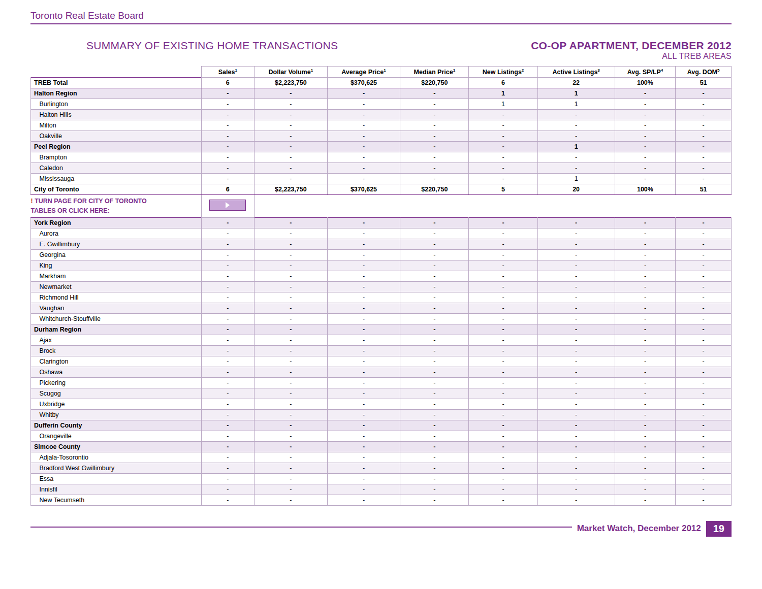Toronto Real Estate Board
SUMMARY OF EXISTING HOME TRANSACTIONS
CO-OP APARTMENT, DECEMBER 2012
ALL TREB AREAS
| | Sales 1 | Dollar Volume 1 | Average Price 1 | Median Price 1 | New Listings 2 | Active Listings 3 | Avg. SP/LP 4 | Avg. DOM 5 |
| --- | --- | --- | --- | --- | --- | --- | --- | --- |
| TREB Total | 6 | $2,223,750 | $370,625 | $220,750 | 6 | 22 | 100% | 51 |
| Halton Region | - | - | - | - | 1 | 1 | - | - |
| Burlington | - | - | - | - | 1 | 1 | - | - |
| Halton Hills | - | - | - | - | - | - | - | - |
| Milton | - | - | - | - | - | - | - | - |
| Oakville | - | - | - | - | - | - | - | - |
| Peel Region | - | - | - | - | - | 1 | - | - |
| Brampton | - | - | - | - | - | - | - | - |
| Caledon | - | - | - | - | - | - | - | - |
| Mississauga | - | - | - | - | - | 1 | - | - |
| City of Toronto | 6 | $2,223,750 | $370,625 | $220,750 | 5 | 20 | 100% | 51 |
| ! TURN PAGE FOR CITY OF TORONTO TABLES OR CLICK HERE: | | | | | | | |
| York Region | - | - | - | - | - | - | - | - |
| Aurora | - | - | - | - | - | - | - | - |
| E. Gwillimbury | - | - | - | - | - | - | - | - |
| Georgina | - | - | - | - | - | - | - | - |
| King | - | - | - | - | - | - | - | - |
| Markham | - | - | - | - | - | - | - | - |
| Newmarket | - | - | - | - | - | - | - | - |
| Richmond Hill | - | - | - | - | - | - | - | - |
| Vaughan | - | - | - | - | - | - | - | - |
| Whitchurch-Stouffville | - | - | - | - | - | - | - | - |
| Durham Region | - | - | - | - | - | - | - | - |
| Ajax | - | - | - | - | - | - | - | - |
| Brock | - | - | - | - | - | - | - | - |
| Clarington | - | - | - | - | - | - | - | - |
| Oshawa | - | - | - | - | - | - | - | - |
| Pickering | - | - | - | - | - | - | - | - |
| Scugog | - | - | - | - | - | - | - | - |
| Uxbridge | - | - | - | - | - | - | - | - |
| Whitby | - | - | - | - | - | - | - | - |
| Dufferin County | - | - | - | - | - | - | - | - |
| Orangeville | - | - | - | - | - | - | - | - |
| Simcoe County | - | - | - | - | - | - | - | - |
| Adjala-Tosorontio | - | - | - | - | - | - | - | - |
| Bradford West Gwillimbury | - | - | - | - | - | - | - | - |
| Essa | - | - | - | - | - | - | - | - |
| Innisfil | - | - | - | - | - | - | - | - |
| New Tecumseth | - | - | - | - | - | - | - | - |
Market Watch, December 2012
19